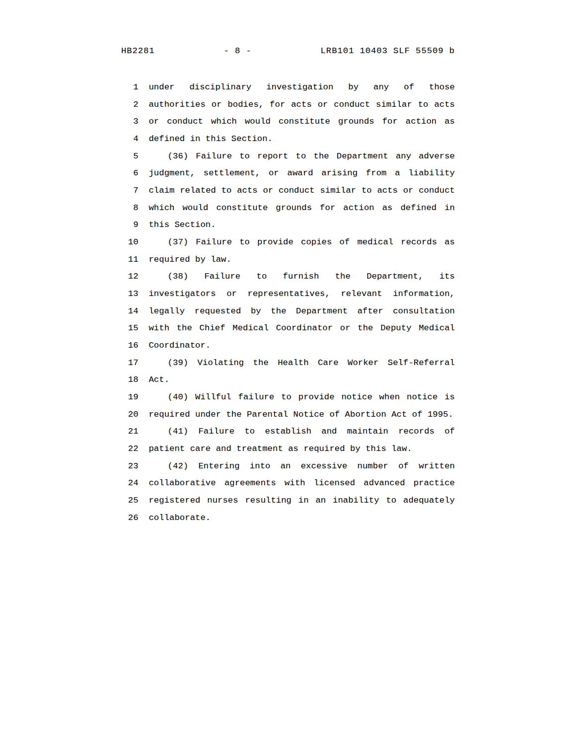HB2281 - 8 - LRB101 10403 SLF 55509 b
under disciplinary investigation by any of those
authorities or bodies, for acts or conduct similar to acts
or conduct which would constitute grounds for action as
defined in this Section.
(36) Failure to report to the Department any adverse
judgment, settlement, or award arising from a liability
claim related to acts or conduct similar to acts or conduct
which would constitute grounds for action as defined in
this Section.
(37) Failure to provide copies of medical records as
required by law.
(38) Failure to furnish the Department, its
investigators or representatives, relevant information,
legally requested by the Department after consultation
with the Chief Medical Coordinator or the Deputy Medical
Coordinator.
(39) Violating the Health Care Worker Self-Referral
Act.
(40) Willful failure to provide notice when notice is
required under the Parental Notice of Abortion Act of 1995.
(41) Failure to establish and maintain records of
patient care and treatment as required by this law.
(42) Entering into an excessive number of written
collaborative agreements with licensed advanced practice
registered nurses resulting in an inability to adequately
collaborate.